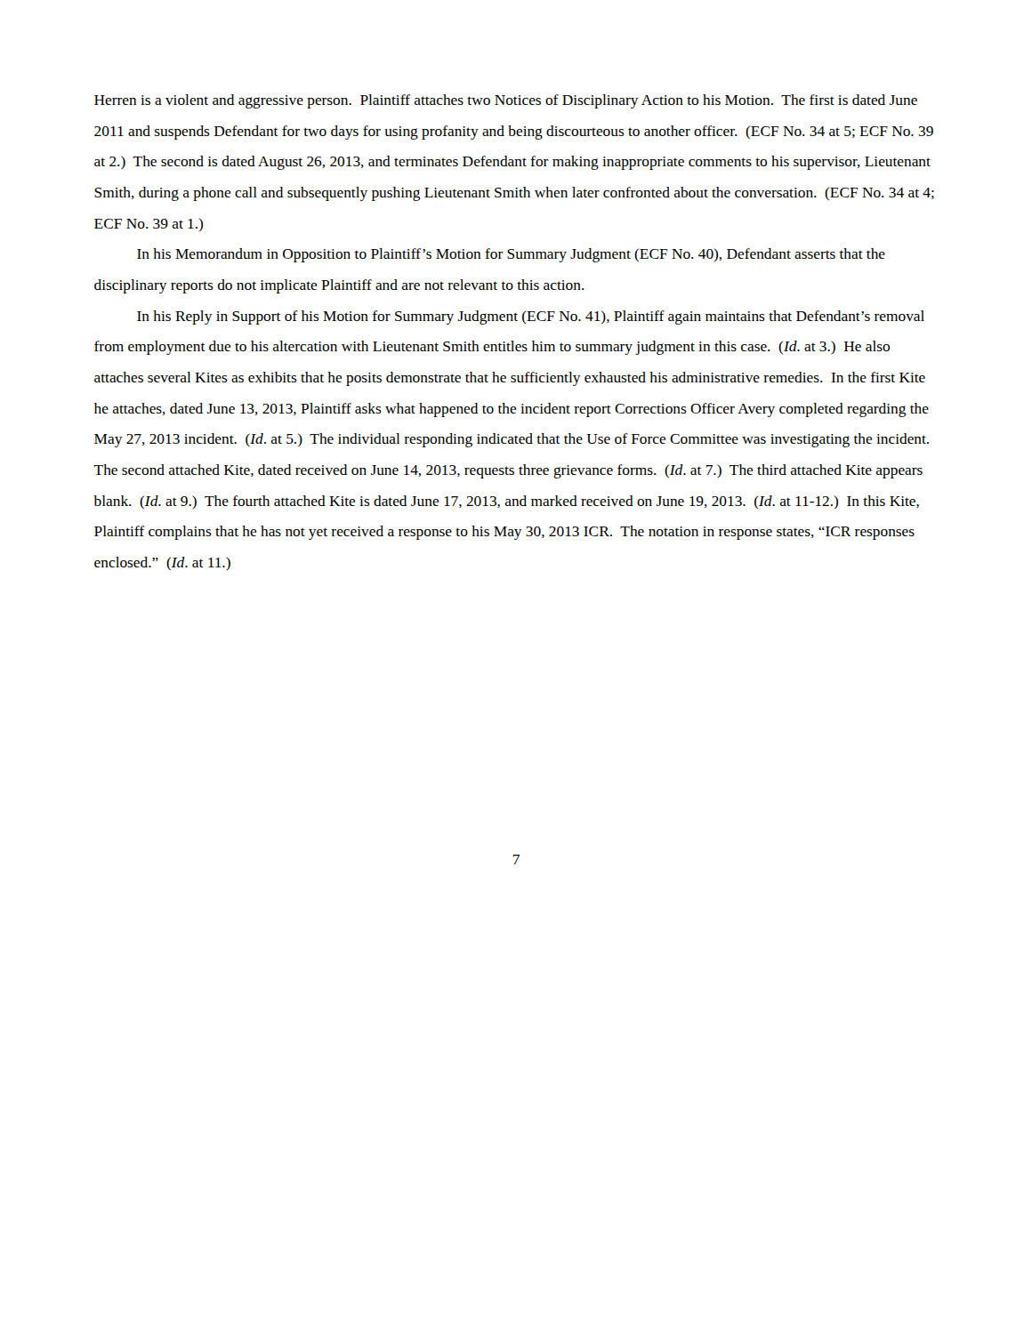Herren is a violent and aggressive person. Plaintiff attaches two Notices of Disciplinary Action to his Motion. The first is dated June 2011 and suspends Defendant for two days for using profanity and being discourteous to another officer. (ECF No. 34 at 5; ECF No. 39 at 2.) The second is dated August 26, 2013, and terminates Defendant for making inappropriate comments to his supervisor, Lieutenant Smith, during a phone call and subsequently pushing Lieutenant Smith when later confronted about the conversation. (ECF No. 34 at 4; ECF No. 39 at 1.)
In his Memorandum in Opposition to Plaintiff’s Motion for Summary Judgment (ECF No. 40), Defendant asserts that the disciplinary reports do not implicate Plaintiff and are not relevant to this action.
In his Reply in Support of his Motion for Summary Judgment (ECF No. 41), Plaintiff again maintains that Defendant’s removal from employment due to his altercation with Lieutenant Smith entitles him to summary judgment in this case. (Id. at 3.) He also attaches several Kites as exhibits that he posits demonstrate that he sufficiently exhausted his administrative remedies. In the first Kite he attaches, dated June 13, 2013, Plaintiff asks what happened to the incident report Corrections Officer Avery completed regarding the May 27, 2013 incident. (Id. at 5.) The individual responding indicated that the Use of Force Committee was investigating the incident. The second attached Kite, dated received on June 14, 2013, requests three grievance forms. (Id. at 7.) The third attached Kite appears blank. (Id. at 9.) The fourth attached Kite is dated June 17, 2013, and marked received on June 19, 2013. (Id. at 11-12.) In this Kite, Plaintiff complains that he has not yet received a response to his May 30, 2013 ICR. The notation in response states, “ICR responses enclosed.” (Id. at 11.)
7